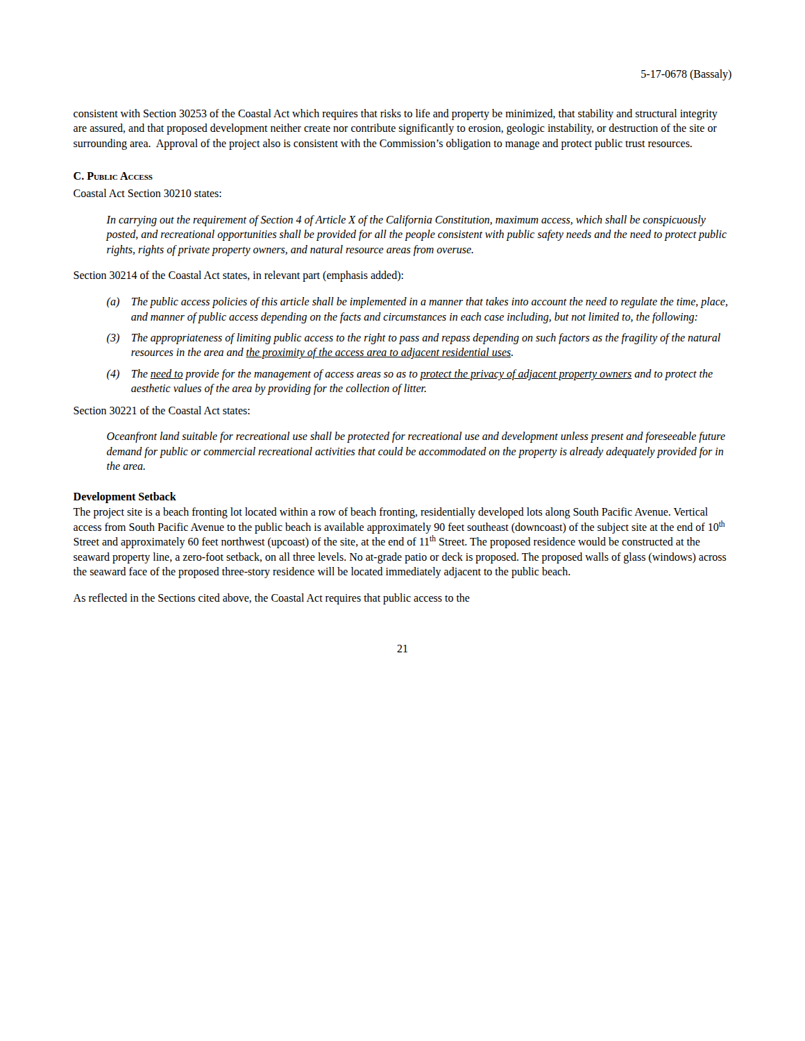5-17-0678 (Bassaly)
consistent with Section 30253 of the Coastal Act which requires that risks to life and property be minimized, that stability and structural integrity are assured, and that proposed development neither create nor contribute significantly to erosion, geologic instability, or destruction of the site or surrounding area. Approval of the project also is consistent with the Commission’s obligation to manage and protect public trust resources.
C. Public Access
Coastal Act Section 30210 states:
In carrying out the requirement of Section 4 of Article X of the California Constitution, maximum access, which shall be conspicuously posted, and recreational opportunities shall be provided for all the people consistent with public safety needs and the need to protect public rights, rights of private property owners, and natural resource areas from overuse.
Section 30214 of the Coastal Act states, in relevant part (emphasis added):
(a) The public access policies of this article shall be implemented in a manner that takes into account the need to regulate the time, place, and manner of public access depending on the facts and circumstances in each case including, but not limited to, the following:
(3) The appropriateness of limiting public access to the right to pass and repass depending on such factors as the fragility of the natural resources in the area and the proximity of the access area to adjacent residential uses.
(4) The need to provide for the management of access areas so as to protect the privacy of adjacent property owners and to protect the aesthetic values of the area by providing for the collection of litter.
Section 30221 of the Coastal Act states:
Oceanfront land suitable for recreational use shall be protected for recreational use and development unless present and foreseeable future demand for public or commercial recreational activities that could be accommodated on the property is already adequately provided for in the area.
Development Setback
The project site is a beach fronting lot located within a row of beach fronting, residentially developed lots along South Pacific Avenue. Vertical access from South Pacific Avenue to the public beach is available approximately 90 feet southeast (downcoast) of the subject site at the end of 10th Street and approximately 60 feet northwest (upcoast) of the site, at the end of 11th Street. The proposed residence would be constructed at the seaward property line, a zero-foot setback, on all three levels. No at-grade patio or deck is proposed. The proposed walls of glass (windows) across the seaward face of the proposed three-story residence will be located immediately adjacent to the public beach.
As reflected in the Sections cited above, the Coastal Act requires that public access to the
21